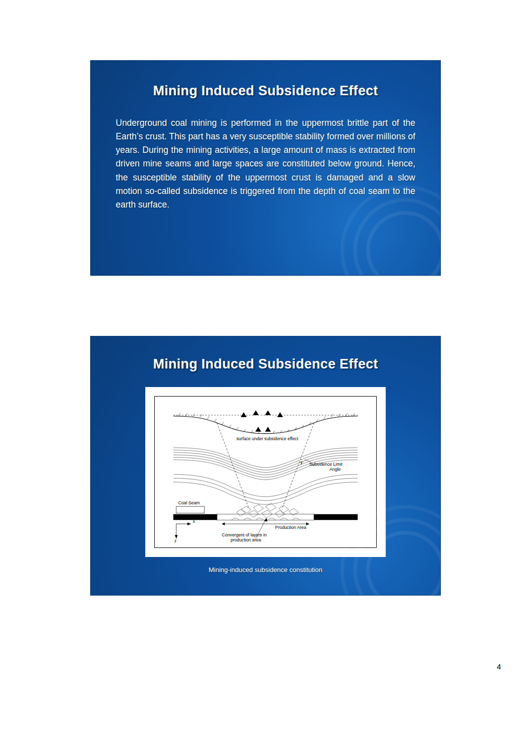Mining Induced Subsidence Effect
Underground coal mining is performed in the uppermost brittle part of the Earth’s crust. This part has a very susceptible stability formed over millions of years. During the mining activities, a large amount of mass is extracted from driven mine seams and large spaces are constituted below ground. Hence, the susceptible stability of the uppermost crust is damaged and a slow motion so-called subsidence is triggered from the depth of coal seam to the earth surface.
Mining Induced Subsidence Effect
surface under subsidence effect γ Subsidence Limit Angle Coal Seam Production Area Convergent of layers in production area x z
Mining-induced subsidence constitution
4